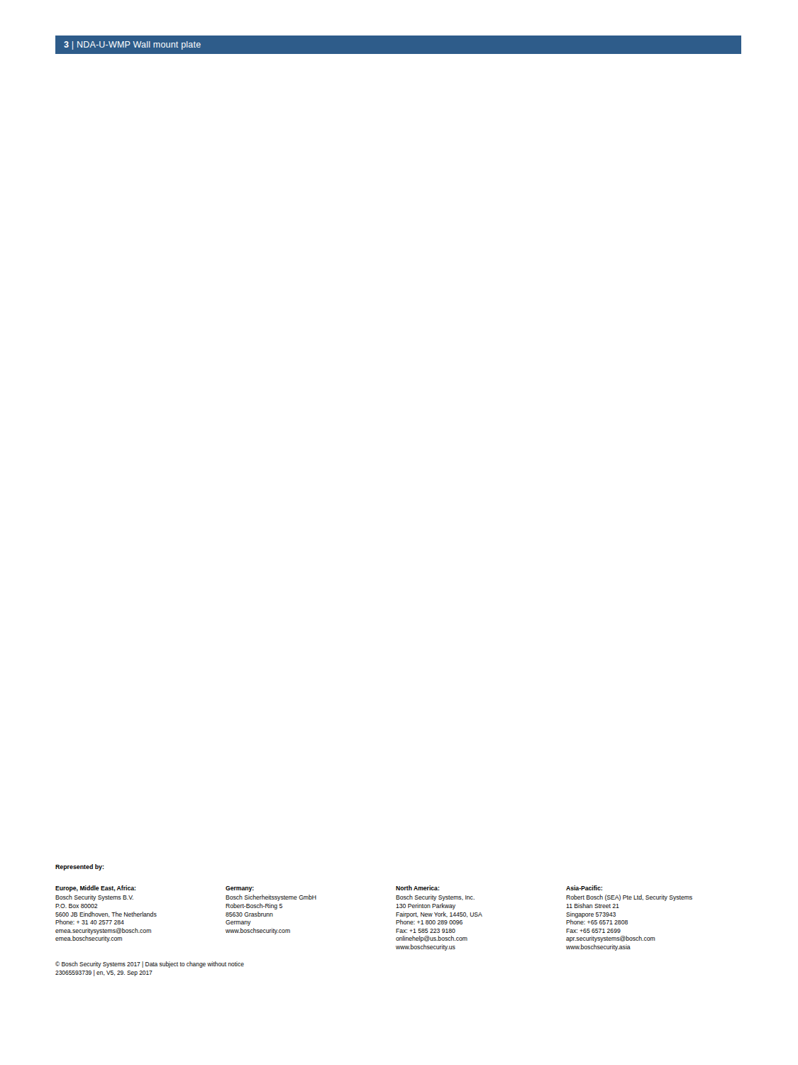3 | NDA-U-WMP Wall mount plate
Represented by:
Europe, Middle East, Africa:
Bosch Security Systems B.V.
P.O. Box 80002
5600 JB Eindhoven, The Netherlands
Phone: + 31 40 2577 284
emea.securitysystems@bosch.com
emea.boschsecurity.com
Germany:
Bosch Sicherheitssysteme GmbH
Robert-Bosch-Ring 5
85630 Grasbrunn
Germany
www.boschsecurity.com
North America:
Bosch Security Systems, Inc.
130 Perinton Parkway
Fairport, New York, 14450, USA
Phone: +1 800 289 0096
Fax: +1 585 223 9180
onlinehelp@us.bosch.com
www.boschsecurity.us
Asia-Pacific:
Robert Bosch (SEA) Pte Ltd, Security Systems
11 Bishan Street 21
Singapore 573943
Phone: +65 6571 2808
Fax: +65 6571 2699
apr.securitysystems@bosch.com
www.boschsecurity.asia
© Bosch Security Systems 2017 | Data subject to change without notice
23065593739 | en, V5, 29. Sep 2017